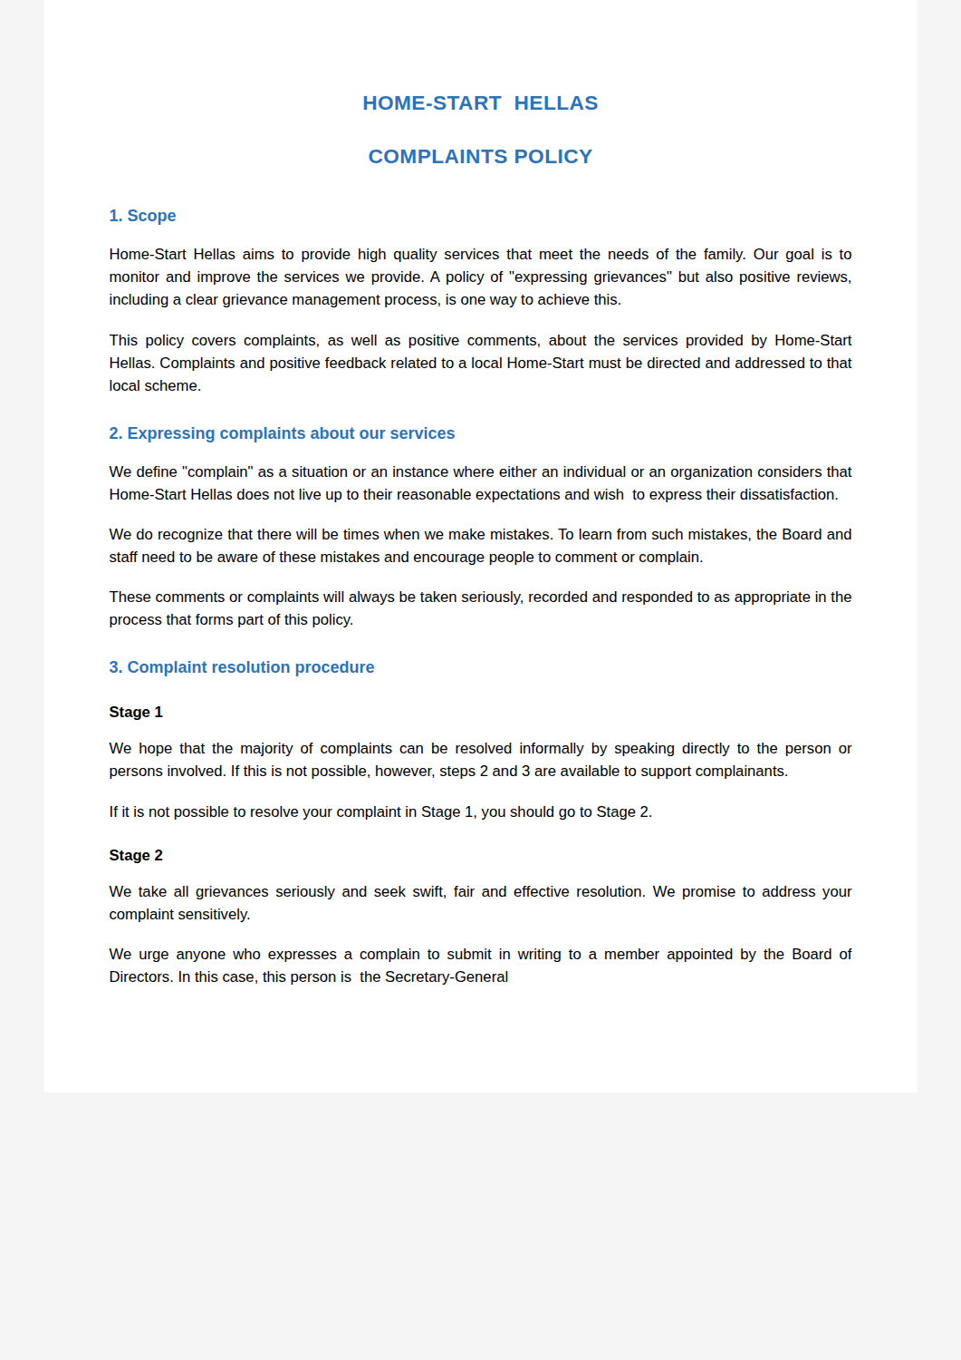HOME-START HELLASCOMPLAINTS POLICY
1. Scope
Home-Start Hellas aims to provide high quality services that meet the needs of the family. Our goal is to monitor and improve the services we provide. A policy of "expressing grievances" but also positive reviews, including a clear grievance management process, is one way to achieve this.
This policy covers complaints, as well as positive comments, about the services provided by Home-Start Hellas. Complaints and positive feedback related to a local Home-Start must be directed and addressed to that local scheme.
2. Expressing complaints about our services
We define "complain" as a situation or an instance where either an individual or an organization considers that Home-Start Hellas does not live up to their reasonable expectations and wish to express their dissatisfaction.
We do recognize that there will be times when we make mistakes. To learn from such mistakes, the Board and staff need to be aware of these mistakes and encourage people to comment or complain.
These comments or complaints will always be taken seriously, recorded and responded to as appropriate in the process that forms part of this policy.
3. Complaint resolution procedure
Stage 1
We hope that the majority of complaints can be resolved informally by speaking directly to the person or persons involved. If this is not possible, however, steps 2 and 3 are available to support complainants.
If it is not possible to resolve your complaint in Stage 1, you should go to Stage 2.
Stage 2
We take all grievances seriously and seek swift, fair and effective resolution. We promise to address your complaint sensitively.
We urge anyone who expresses a complain to submit in writing to a member appointed by the Board of Directors. In this case, this person is the Secretary-General